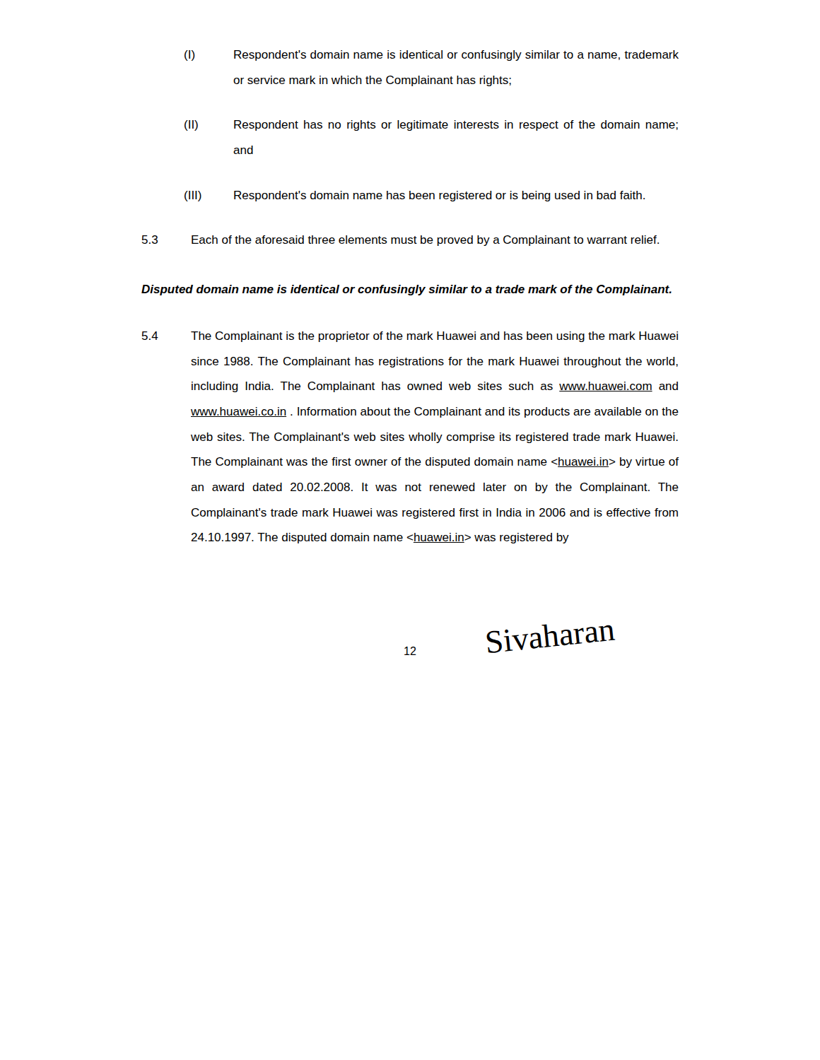(I) Respondent's domain name is identical or confusingly similar to a name, trademark or service mark in which the Complainant has rights;
(II) Respondent has no rights or legitimate interests in respect of the domain name; and
(III) Respondent's domain name has been registered or is being used in bad faith.
5.3
Each of the aforesaid three elements must be proved by a Complainant to warrant relief.
Disputed domain name is identical or confusingly similar to a trade mark of the Complainant.
5.4
The Complainant is the proprietor of the mark Huawei and has been using the mark Huawei since 1988. The Complainant has registrations for the mark Huawei throughout the world, including India. The Complainant has owned web sites such as www.huawei.com and www.huawei.co.in . Information about the Complainant and its products are available on the web sites. The Complainant's web sites wholly comprise its registered trade mark Huawei. The Complainant was the first owner of the disputed domain name <huawei.in> by virtue of an award dated 20.02.2008. It was not renewed later on by the Complainant. The Complainant's trade mark Huawei was registered first in India in 2006 and is effective from 24.10.1997. The disputed domain name <huawei.in> was registered by
12
Sivaharan